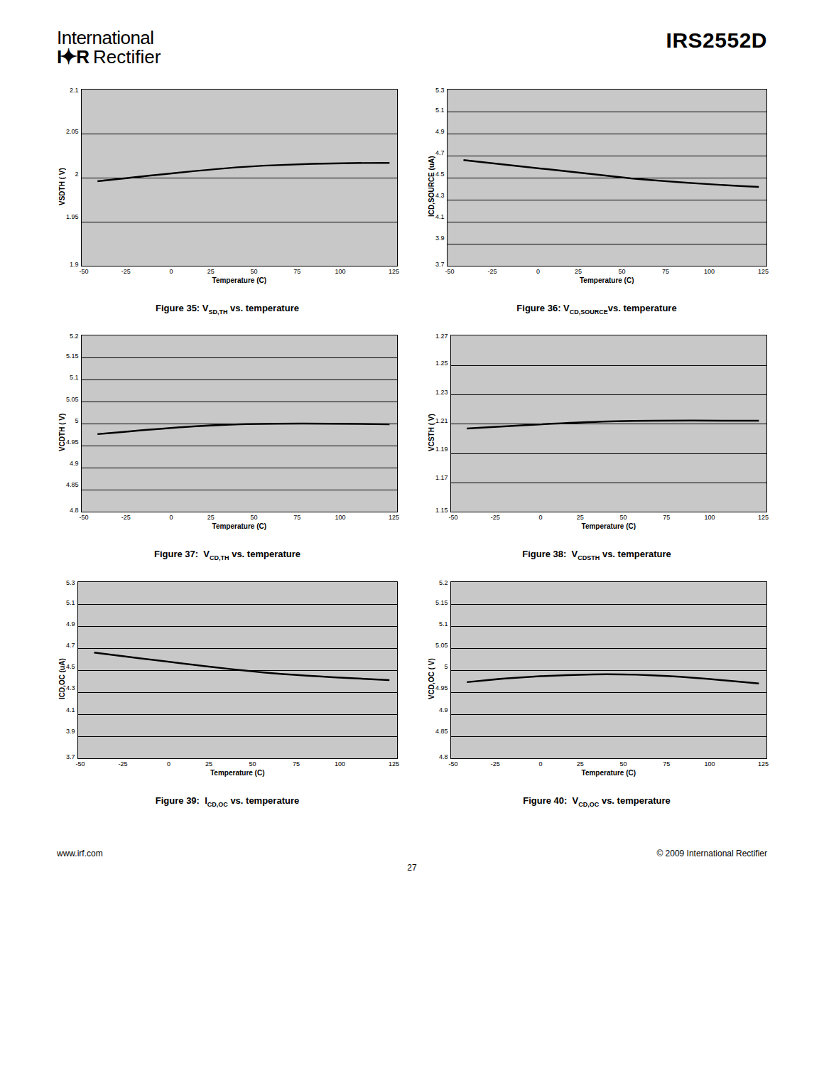International
I✦R Rectifier
IRS2552D
VSDTH ( V)
2.1 2.05 2 1.95 1.9
-50-250255075100125
Temperature (C)
Figure 35: VSD,TH vs. temperature
ICD,SOURCE (uA)
5.3 5.1 4.9 4.7 4.5 4.3 4.1 3.9 3.7
-50-250255075100125
Temperature (C)
Figure 36: VCD,SOURCEvs. temperature
VCDTH ( V)
5.2 5.15 5.1 5.05 5 4.95 4.9 4.85 4.8
-50-250255075100125
Temperature (C)
Figure 37: VCD,TH vs. temperature
VCSTH ( V)
1.27 1.25 1.23 1.21 1.19 1.17 1.15
-50-250255075100125
Temperature (C)
Figure 38: VCDSTH vs. temperature
ICD,OC (uA)
5.3 5.1 4.9 4.7 4.5 4.3 4.1 3.9 3.7
-50-250255075100125
Temperature (C)
Figure 39: ICD,OC vs. temperature
VCD,OC ( V)
5.2 5.15 5.1 5.05 5 4.95 4.9 4.85 4.8
-50-250255075100125
Temperature (C)
Figure 40: VCD,OC vs. temperature
www.irf.com
© 2009 International Rectifier
27